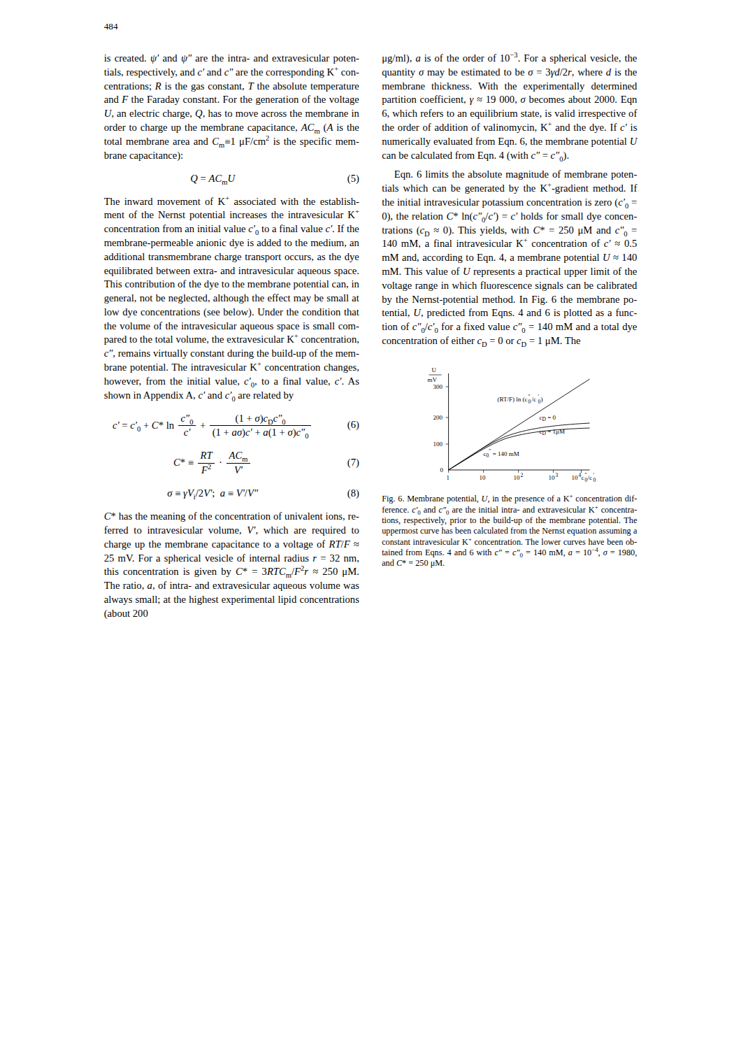484
is created. ψ′ and ψ″ are the intra- and extravesicular potentials, respectively, and c′ and c″ are the corresponding K+ concentrations; R is the gas constant, T the absolute temperature and F the Faraday constant. For the generation of the voltage U, an electric charge, Q, has to move across the membrane in order to charge up the membrane capacitance, ACm (A is the total membrane area and Cm≡1 μF/cm2 is the specific membrane capacitance):
Q = ACmU (5)
The inward movement of K+ associated with the establishment of the Nernst potential increases the intravesicular K+ concentration from an initial value c′0 to a final value c′. If the membrane-permeable anionic dye is added to the medium, an additional transmembrane charge transport occurs, as the dye equilibrated between extra- and intravesicular aqueous space. This contribution of the dye to the membrane potential can, in general, not be neglected, although the effect may be small at low dye concentrations (see below). Under the condition that the volume of the intravesicular aqueous space is small compared to the total volume, the extravesicular K+ concentration, c″, remains virtually constant during the build-up of the membrane potential. The intravesicular K+ concentration changes, however, from the initial value, c′0, to a final value, c′. As shown in Appendix A, c′ and c′0 are related by
c′ = c′0 + C* ln c″0 c′ + (1 + σ)cDc″0(1 + aσ)c′ + a(1 + σ)c″0 (6)
C* ≡ RT F2 · ACm V′ (7)
σ ≡ γVi/2V′; a ≡ V′/V″ (8)
C* has the meaning of the concentration of univalent ions, referred to intravesicular volume, V′, which are required to charge up the membrane capacitance to a voltage of RT/F ≈ 25 mV. For a spherical vesicle of internal radius r = 32 nm, this concentration is given by C* = 3RTCm/F2r ≈ 250 μM. The ratio, a, of intra- and extravesicular aqueous volume was always small; at the highest experimental lipid concentrations (about 200
μg/ml), a is of the order of 10−3. For a spherical vesicle, the quantity σ may be estimated to be σ = 3γd/2r, where d is the membrane thickness. With the experimentally determined partition coefficient, γ ≈ 19 000, σ becomes about 2000. Eqn 6, which refers to an equilibrium state, is valid irrespective of the order of addition of valinomycin, K+ and the dye. If c′ is numerically evaluated from Eqn. 6, the membrane potential U can be calculated from Eqn. 4 (with c″ = c″0).
Eqn. 6 limits the absolute magnitude of membrane potentials which can be generated by the K+-gradient method. If the initial intravesicular potassium concentration is zero (c′0 = 0), the relation C* ln(c″0/c′) = c′ holds for small dye concentrations (cD ≈ 0). This yields, with C* = 250 μM and c″0 = 140 mM, a final intravesicular K+ concentration of c′ ≈ 0.5 mM and, according to Eqn. 4, a membrane potential U ≈ 140 mM. This value of U represents a practical upper limit of the voltage range in which fluorescence signals can be calibrated by the Nernst-potential method. In Fig. 6 the membrane potential, U, predicted from Eqns. 4 and 6 is plotted as a function of c″0/c′0 for a fixed value c″0 = 140 mM and a total dye concentration of either cD = 0 or cD = 1 μM. The
U mV 300 200 100 0 1 10 102 103 104 c0″ /c0′ (RT/F) ln (c0″/c0′) cD = 0 cD = 1μM c0″ = 140 mM
Fig. 6. Membrane potential, U, in the presence of a K+ concentration difference. c′0 and c″0 are the initial intra- and extravesicular K+ concentrations, respectively, prior to the build-up of the membrane potential. The uppermost curve has been calculated from the Nernst equation assuming a constant intravesicular K+ concentration. The lower curves have been obtained from Eqns. 4 and 6 with c″ = c″0 = 140 mM, a = 10−4, σ = 1980, and C* = 250 μM.